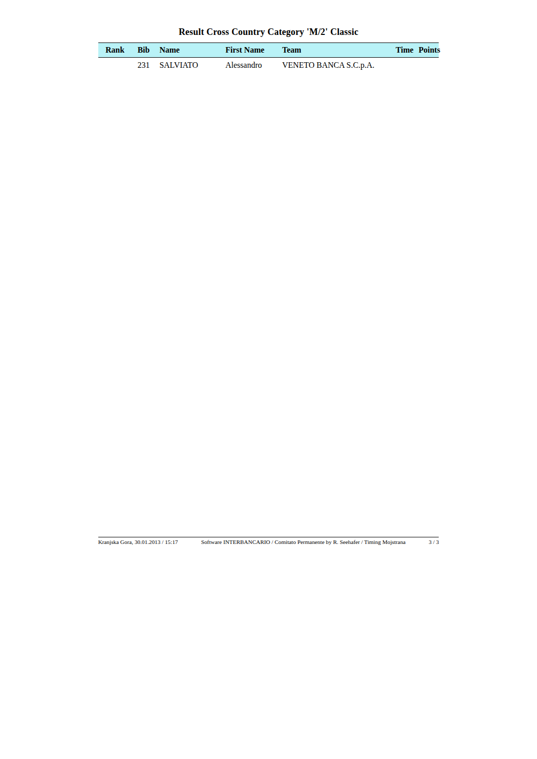Result Cross Country Category 'M/2' Classic
| Rank | Bib | Name | First Name | Team | Time | Points |
| --- | --- | --- | --- | --- | --- | --- |
| | 231 | SALVIATO | Alessandro | VENETO BANCA S.C.p.A. | | |
Kranjska Gora, 30.01.2013 / 15:17
Software INTERBANCARIO / Comitato Permanente by R. Seehafer / Timing Mojstrana
3 / 3